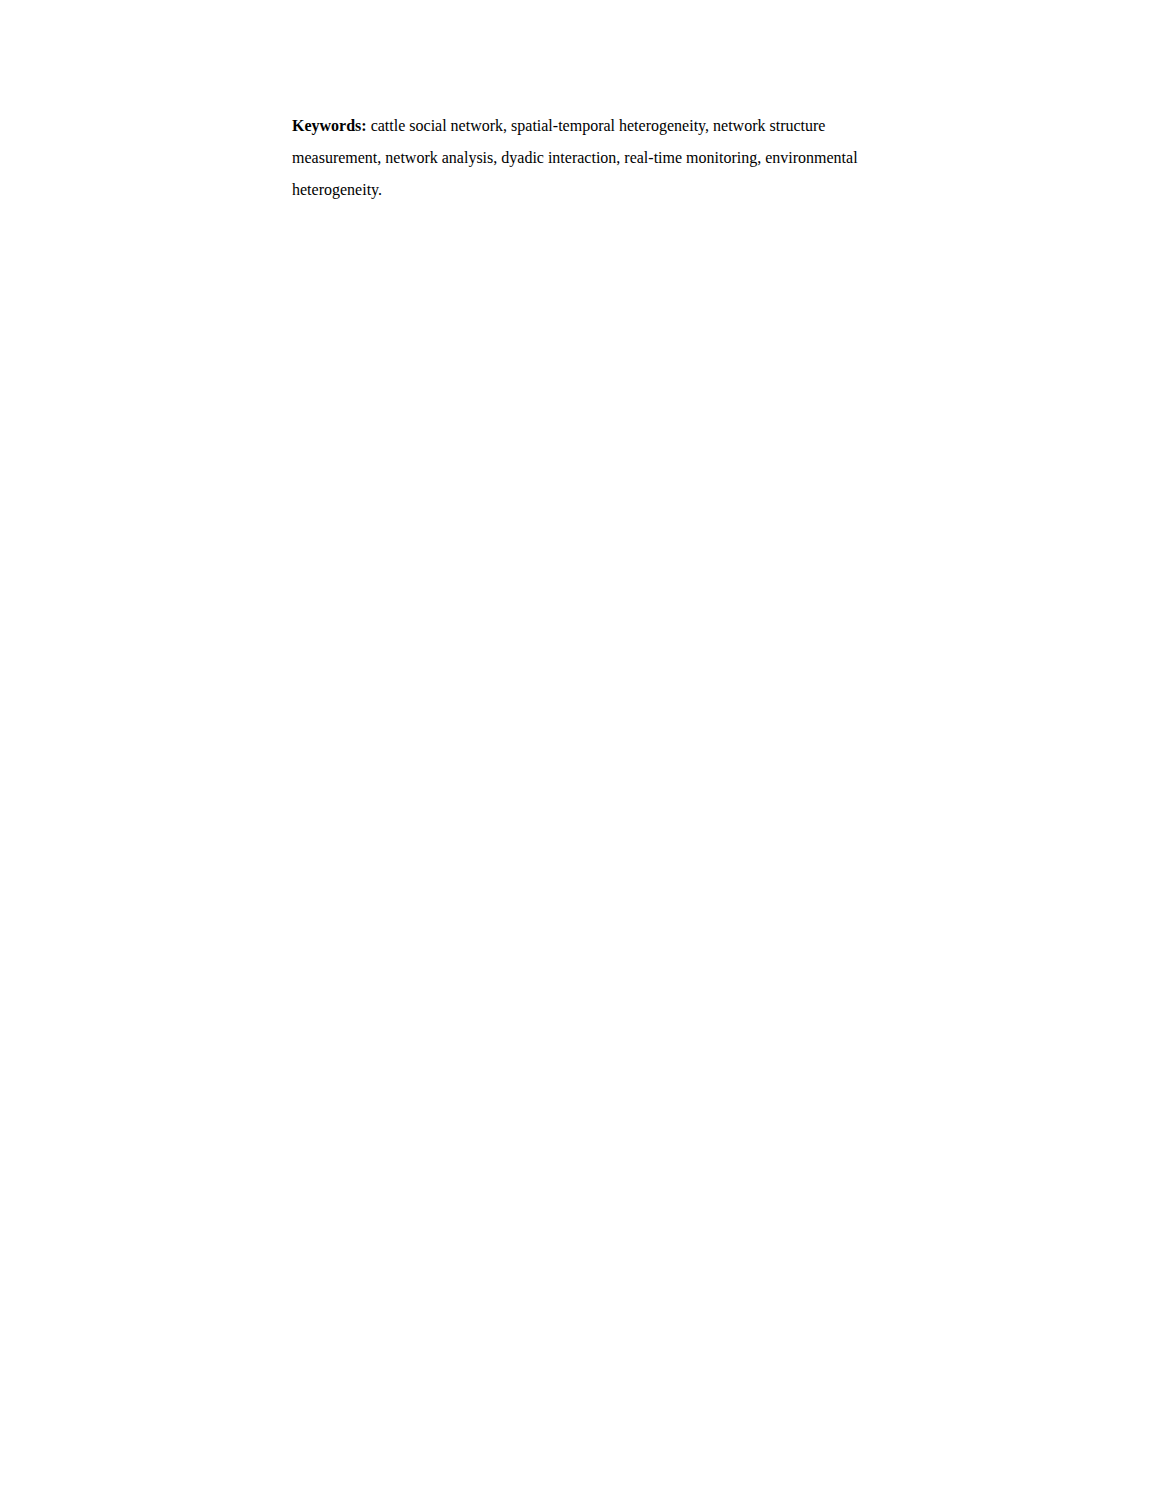Keywords: cattle social network, spatial-temporal heterogeneity, network structure measurement, network analysis, dyadic interaction, real-time monitoring, environmental heterogeneity.